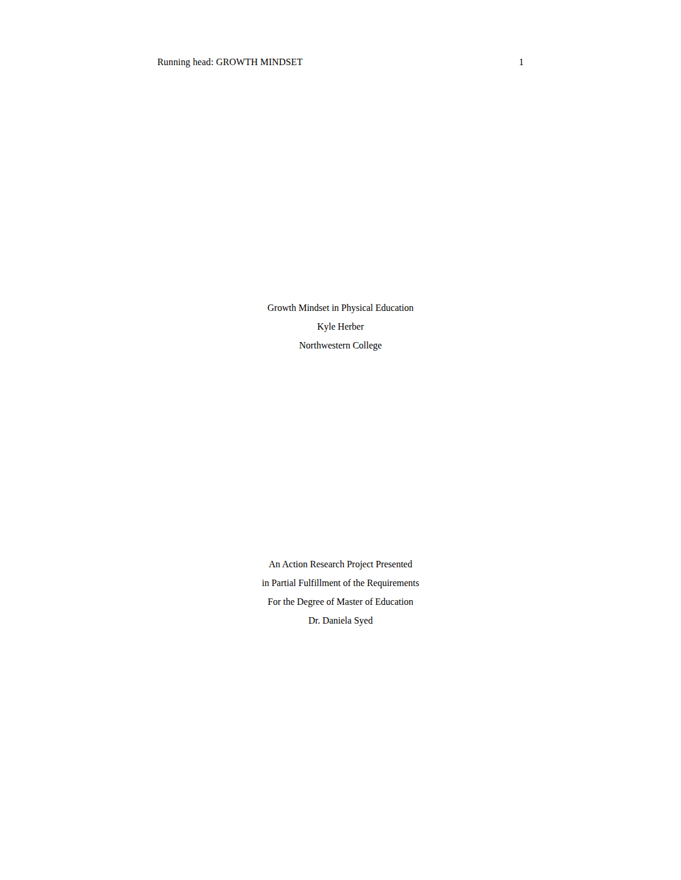Running head: GROWTH MINDSET 1
Growth Mindset in Physical Education
Kyle Herber
Northwestern College
An Action Research Project Presented
in Partial Fulfillment of the Requirements
For the Degree of Master of Education
Dr. Daniela Syed